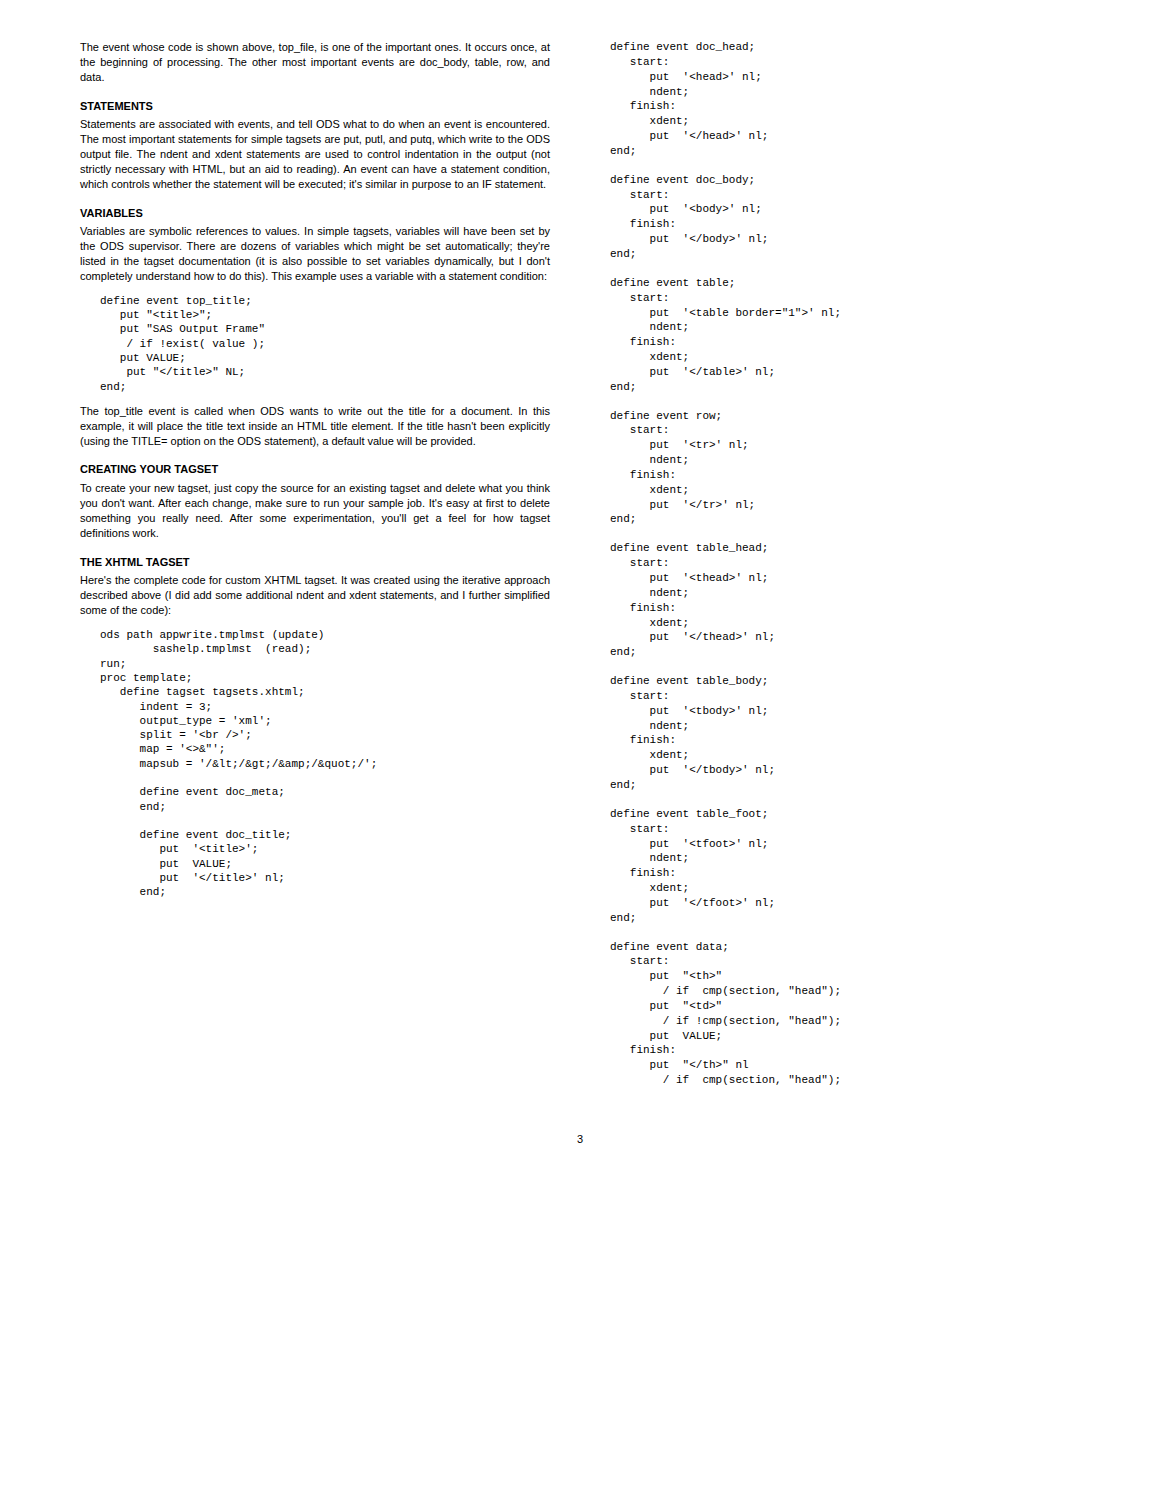The event whose code is shown above, top_file, is one of the important ones. It occurs once, at the beginning of processing. The other most important events are doc_body, table, row, and data.
Statements
Statements are associated with events, and tell ODS what to do when an event is encountered. The most important statements for simple tagsets are put, putl, and putq, which write to the ODS output file. The ndent and xdent statements are used to control indentation in the output (not strictly necessary with HTML, but an aid to reading). An event can have a statement condition, which controls whether the statement will be executed; it's similar in purpose to an IF statement.
Variables
Variables are symbolic references to values. In simple tagsets, variables will have been set by the ODS supervisor. There are dozens of variables which might be set automatically; they're listed in the tagset documentation (it is also possible to set variables dynamically, but I don't completely understand how to do this). This example uses a variable with a statement condition:
define event top_title;
   put "<title>";
   put "SAS Output Frame"
    / if !exist( value );
   put VALUE;
    put "</title>" NL;
end;
The top_title event is called when ODS wants to write out the title for a document. In this example, it will place the title text inside an HTML title element. If the title hasn't been explicitly (using the TITLE= option on the ODS statement), a default value will be provided.
Creating Your Tagset
To create your new tagset, just copy the source for an existing tagset and delete what you think you don't want. After each change, make sure to run your sample job. It's easy at first to delete something you really need. After some experimentation, you'll get a feel for how tagset definitions work.
The XHTML Tagset
Here's the complete code for custom XHTML tagset. It was created using the iterative approach described above (I did add some additional ndent and xdent statements, and I further simplified some of the code):
ods path appwrite.tmplmst (update)
        sashelp.tmplmst  (read);
run;
proc template;
   define tagset tagsets.xhtml;
      indent = 3;
      output_type = 'xml';
      split = '<br />';
      map = '<>&"';
      mapsub = '/&lt;/&gt;/&amp;/&quot;/';

      define event doc_meta;
      end;

      define event doc_title;
         put  '<title>';
         put  VALUE;
         put  '</title>' nl;
      end;
define event doc_head; start: put '<head>' nl; ndent; finish: xdent; put '</head>' nl; end;
define event doc_body; start: put '<body>' nl; finish: put '</body>' nl; end;
define event table; start: put '<table border="1">' nl; ndent; finish: xdent; put '</table>' nl; end;
define event row; start: put '<tr>' nl; ndent; finish: xdent; put '</tr>' nl; end;
define event table_head; start: put '<thead>' nl; ndent; finish: xdent; put '</thead>' nl; end;
define event table_body; start: put '<tbody>' nl; ndent; finish: xdent; put '</tbody>' nl; end;
define event table_foot; start: put '<tfoot>' nl; ndent; finish: xdent; put '</tfoot>' nl; end;
define event data; start: put "<th>" / if cmp(section, "head"); put "<td>" / if !cmp(section, "head"); put VALUE; finish: put "</th>" nl / if cmp(section, "head");
3